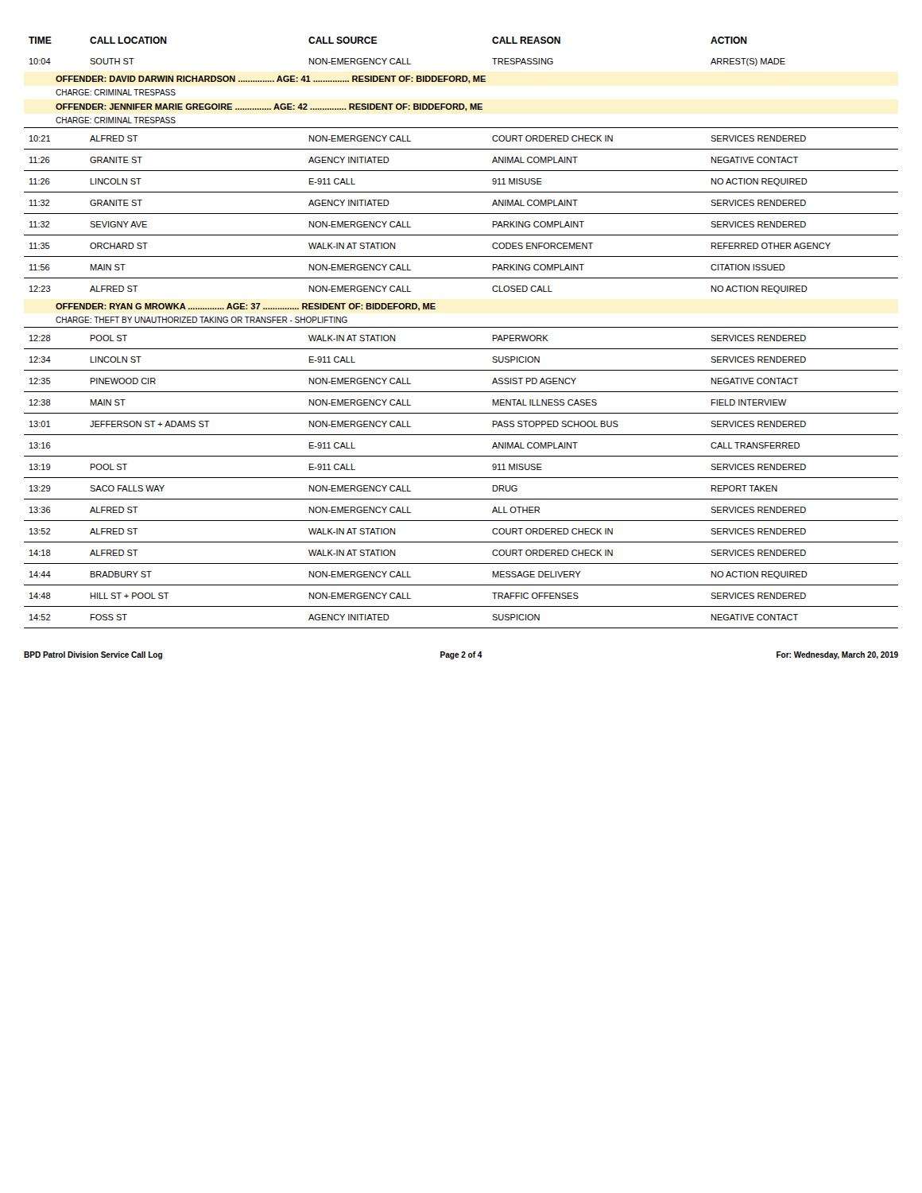| TIME | CALL LOCATION | CALL SOURCE | CALL REASON | ACTION |
| --- | --- | --- | --- | --- |
| 10:04 | SOUTH ST | NON-EMERGENCY CALL | TRESPASSING | ARREST(S) MADE |
| OFFENDER: DAVID DARWIN RICHARDSON ............... AGE: 41 ............... RESIDENT OF: BIDDEFORD, ME |
| CHARGE: CRIMINAL TRESPASS |
| OFFENDER: JENNIFER MARIE GREGOIRE ............... AGE: 42 ............... RESIDENT OF: BIDDEFORD, ME |
| CHARGE: CRIMINAL TRESPASS |
| 10:21 | ALFRED ST | NON-EMERGENCY CALL | COURT ORDERED CHECK IN | SERVICES RENDERED |
| 11:26 | GRANITE ST | AGENCY INITIATED | ANIMAL COMPLAINT | NEGATIVE CONTACT |
| 11:26 | LINCOLN ST | E-911 CALL | 911 MISUSE | NO ACTION REQUIRED |
| 11:32 | GRANITE ST | AGENCY INITIATED | ANIMAL COMPLAINT | SERVICES RENDERED |
| 11:32 | SEVIGNY AVE | NON-EMERGENCY CALL | PARKING COMPLAINT | SERVICES RENDERED |
| 11:35 | ORCHARD ST | WALK-IN AT STATION | CODES ENFORCEMENT | REFERRED OTHER AGENCY |
| 11:56 | MAIN ST | NON-EMERGENCY CALL | PARKING COMPLAINT | CITATION ISSUED |
| 12:23 | ALFRED ST | NON-EMERGENCY CALL | CLOSED CALL | NO ACTION REQUIRED |
| OFFENDER: RYAN G MROWKA ............... AGE: 37 ............... RESIDENT OF: BIDDEFORD, ME |
| CHARGE: THEFT BY UNAUTHORIZED TAKING OR TRANSFER - SHOPLIFTING |
| 12:28 | POOL ST | WALK-IN AT STATION | PAPERWORK | SERVICES RENDERED |
| 12:34 | LINCOLN ST | E-911 CALL | SUSPICION | SERVICES RENDERED |
| 12:35 | PINEWOOD CIR | NON-EMERGENCY CALL | ASSIST PD AGENCY | NEGATIVE CONTACT |
| 12:38 | MAIN ST | NON-EMERGENCY CALL | MENTAL ILLNESS CASES | FIELD INTERVIEW |
| 13:01 | JEFFERSON ST + ADAMS ST | NON-EMERGENCY CALL | PASS STOPPED SCHOOL BUS | SERVICES RENDERED |
| 13:16 | | E-911 CALL | ANIMAL COMPLAINT | CALL TRANSFERRED |
| 13:19 | POOL ST | E-911 CALL | 911 MISUSE | SERVICES RENDERED |
| 13:29 | SACO FALLS WAY | NON-EMERGENCY CALL | DRUG | REPORT TAKEN |
| 13:36 | ALFRED ST | NON-EMERGENCY CALL | ALL OTHER | SERVICES RENDERED |
| 13:52 | ALFRED ST | WALK-IN AT STATION | COURT ORDERED CHECK IN | SERVICES RENDERED |
| 14:18 | ALFRED ST | WALK-IN AT STATION | COURT ORDERED CHECK IN | SERVICES RENDERED |
| 14:44 | BRADBURY ST | NON-EMERGENCY CALL | MESSAGE DELIVERY | NO ACTION REQUIRED |
| 14:48 | HILL ST + POOL ST | NON-EMERGENCY CALL | TRAFFIC OFFENSES | SERVICES RENDERED |
| 14:52 | FOSS ST | AGENCY INITIATED | SUSPICION | NEGATIVE CONTACT |
BPD Patrol Division Service Call Log
Page 2 of 4
For: Wednesday, March 20, 2019